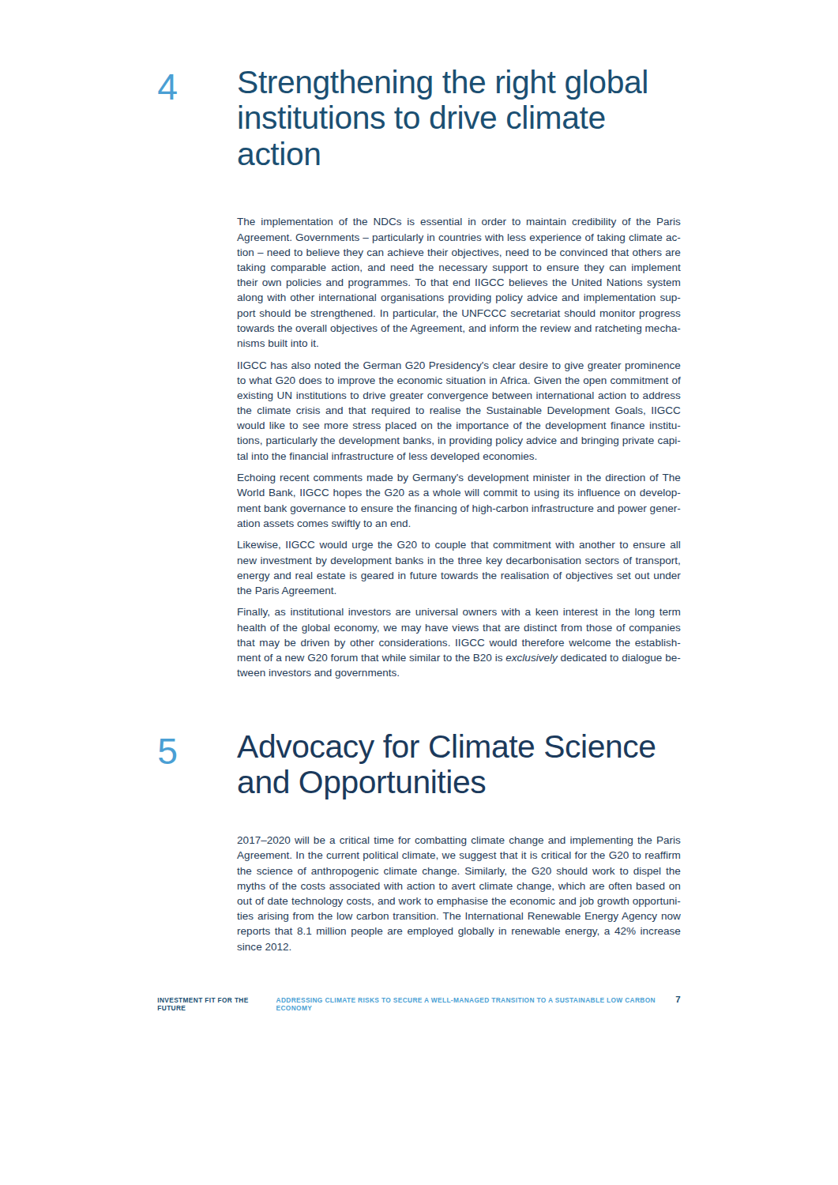4
Strengthening the right global institutions to drive climate action
The implementation of the NDCs is essential in order to maintain credibility of the Paris Agreement. Governments – particularly in countries with less experience of taking climate action – need to believe they can achieve their objectives, need to be convinced that others are taking comparable action, and need the necessary support to ensure they can implement their own policies and programmes. To that end IIGCC believes the United Nations system along with other international organisations providing policy advice and implementation support should be strengthened. In particular, the UNFCCC secretariat should monitor progress towards the overall objectives of the Agreement, and inform the review and ratcheting mechanisms built into it.
IIGCC has also noted the German G20 Presidency's clear desire to give greater prominence to what G20 does to improve the economic situation in Africa. Given the open commitment of existing UN institutions to drive greater convergence between international action to address the climate crisis and that required to realise the Sustainable Development Goals, IIGCC would like to see more stress placed on the importance of the development finance institutions, particularly the development banks, in providing policy advice and bringing private capital into the financial infrastructure of less developed economies.
Echoing recent comments made by Germany's development minister in the direction of The World Bank, IIGCC hopes the G20 as a whole will commit to using its influence on development bank governance to ensure the financing of high-carbon infrastructure and power generation assets comes swiftly to an end.
Likewise, IIGCC would urge the G20 to couple that commitment with another to ensure all new investment by development banks in the three key decarbonisation sectors of transport, energy and real estate is geared in future towards the realisation of objectives set out under the Paris Agreement.
Finally, as institutional investors are universal owners with a keen interest in the long term health of the global economy, we may have views that are distinct from those of companies that may be driven by other considerations. IIGCC would therefore welcome the establishment of a new G20 forum that while similar to the B20 is exclusively dedicated to dialogue between investors and governments.
5
Advocacy for Climate Science and Opportunities
2017–2020 will be a critical time for combatting climate change and implementing the Paris Agreement. In the current political climate, we suggest that it is critical for the G20 to reaffirm the science of anthropogenic climate change. Similarly, the G20 should work to dispel the myths of the costs associated with action to avert climate change, which are often based on out of date technology costs, and work to emphasise the economic and job growth opportunities arising from the low carbon transition. The International Renewable Energy Agency now reports that 8.1 million people are employed globally in renewable energy, a 42% increase since 2012.
Investment fit for the future Addressing climate risks to secure a well-managed transition to a sustainable low carbon economy 7